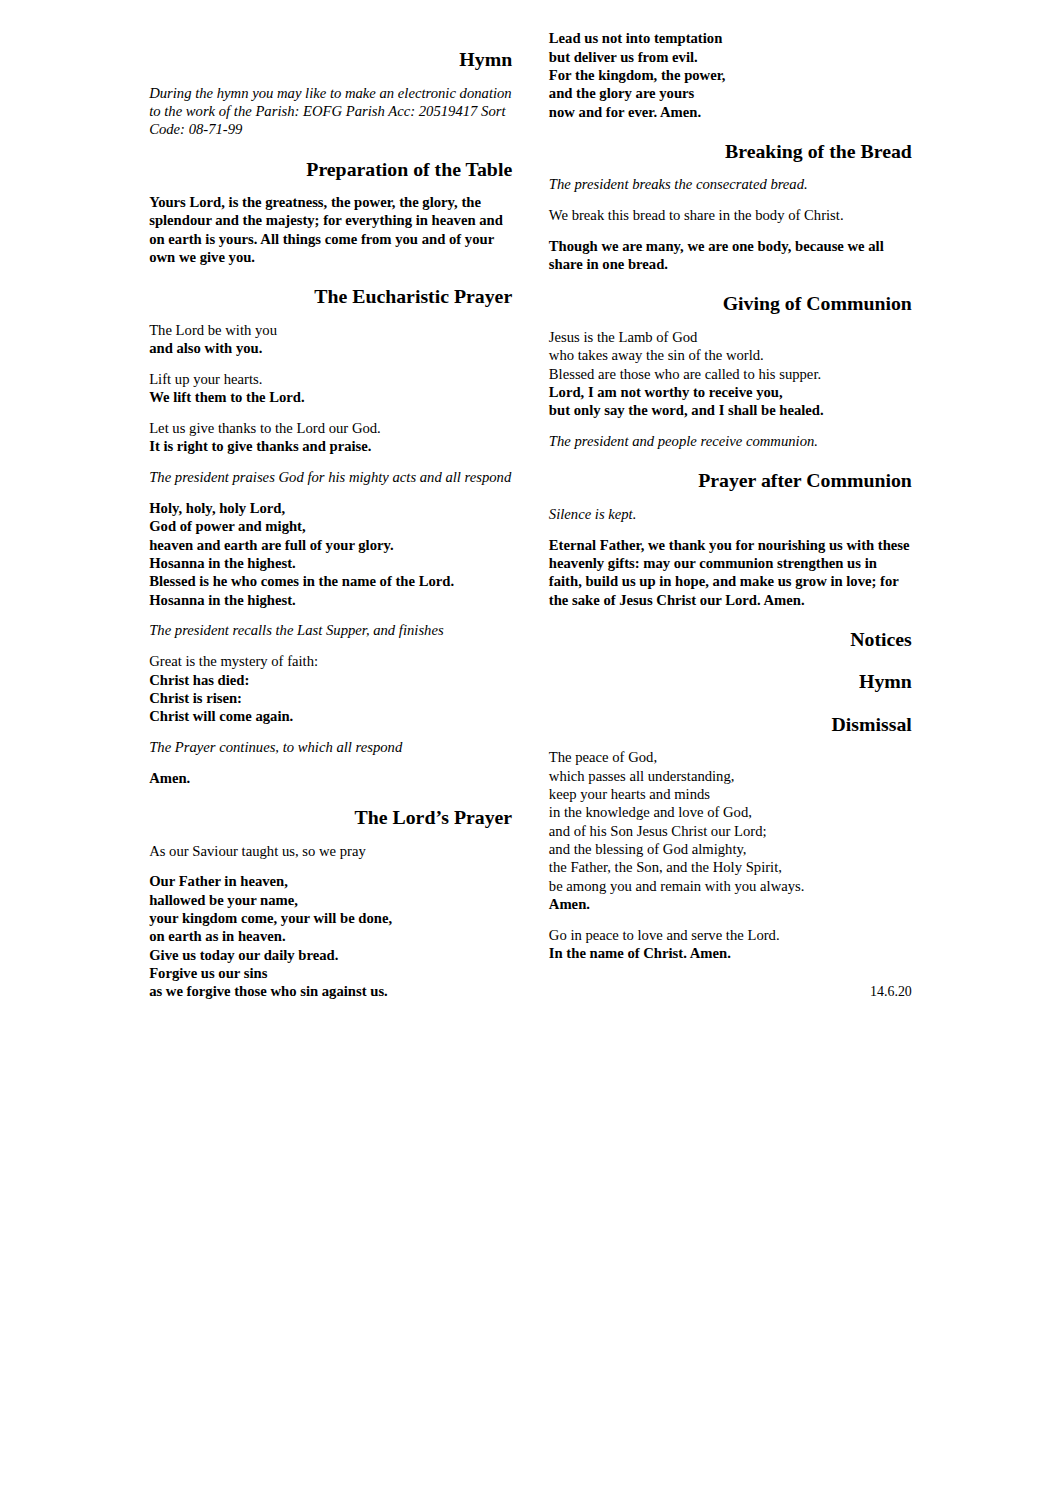Hymn
During the hymn you may like to make an electronic donation to the work of the Parish: EOFG Parish Acc: 20519417 Sort Code: 08-71-99
Preparation of the Table
Yours Lord, is the greatness, the power, the glory, the splendour and the majesty; for everything in heaven and on earth is yours. All things come from you and of your own we give you.
The Eucharistic Prayer
The Lord be with you
and also with you.
Lift up your hearts.
We lift them to the Lord.
Let us give thanks to the Lord our God.
It is right to give thanks and praise.
The president praises God for his mighty acts and all respond
Holy, holy, holy Lord,
God of power and might,
heaven and earth are full of your glory.
Hosanna in the highest.
Blessed is he who comes in the name of the Lord.
Hosanna in the highest.
The president recalls the Last Supper, and finishes
Great is the mystery of faith:
Christ has died:
Christ is risen:
Christ will come again.
The Prayer continues, to which all respond
Amen.
The Lord’s Prayer
As our Saviour taught us, so we pray
Our Father in heaven,
hallowed be your name,
your kingdom come, your will be done,
on earth as in heaven.
Give us today our daily bread.
Forgive us our sins
as we forgive those who sin against us.
Lead us not into temptation
but deliver us from evil.
For the kingdom, the power,
and the glory are yours
now and for ever. Amen.
Breaking of the Bread
The president breaks the consecrated bread.
We break this bread to share in the body of Christ.
Though we are many, we are one body, because we all share in one bread.
Giving of Communion
Jesus is the Lamb of God
who takes away the sin of the world.
Blessed are those who are called to his supper.
Lord, I am not worthy to receive you,
but only say the word, and I shall be healed.
The president and people receive communion.
Prayer after Communion
Silence is kept.
Eternal Father, we thank you for nourishing us with these heavenly gifts: may our communion strengthen us in faith, build us up in hope, and make us grow in love; for the sake of Jesus Christ our Lord. Amen.
Notices
Hymn
Dismissal
The peace of God,
which passes all understanding,
keep your hearts and minds
in the knowledge and love of God,
and of his Son Jesus Christ our Lord;
and the blessing of God almighty,
the Father, the Son, and the Holy Spirit,
be among you and remain with you always.
Amen.
Go in peace to love and serve the Lord.
In the name of Christ. Amen.
14.6.20